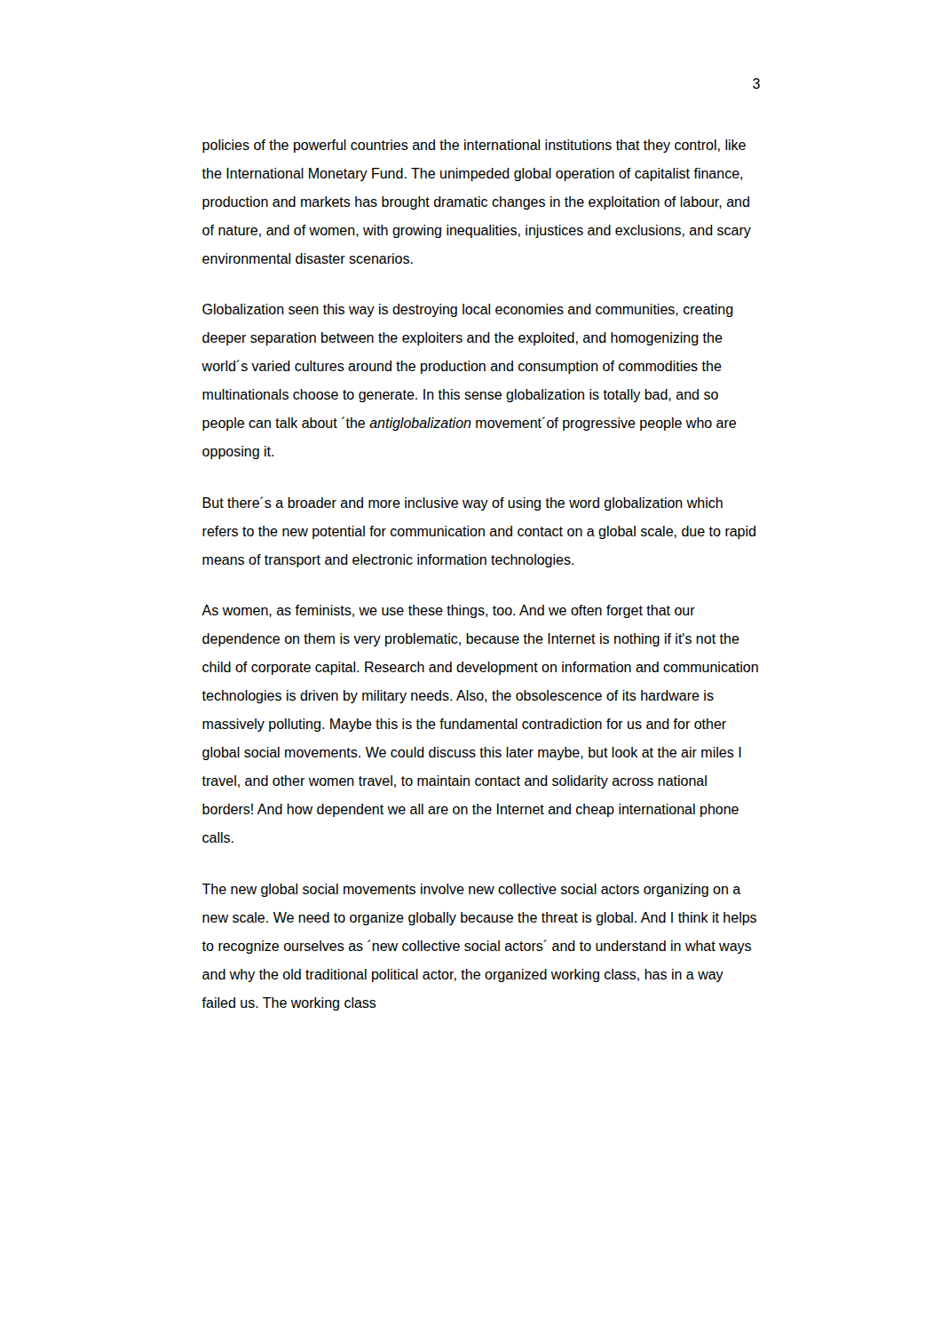3
policies of the powerful countries and the international institutions that they control, like the International Monetary Fund. The unimpeded global operation of capitalist finance, production and markets has brought dramatic changes in the exploitation of labour, and of nature, and of women, with growing inequalities, injustices and exclusions, and scary environmental disaster scenarios.
Globalization seen this way is destroying local economies and communities, creating deeper separation between the exploiters and the exploited, and homogenizing the world´s varied cultures around the production and consumption of commodities the multinationals choose to generate. In this sense globalization is totally bad, and so people can talk about ´the antiglobalization movement´of progressive people who are opposing it.
But there´s a broader and more inclusive way of using the word globalization which refers to the new potential for communication and contact on a global scale, due to rapid means of transport and electronic information technologies.
As women, as feminists, we use these things, too. And we often forget that our dependence on them is very problematic, because the Internet is nothing if it's not the child of corporate capital. Research and development on information and communication technologies is driven by military needs. Also, the obsolescence of its hardware is massively polluting. Maybe this is the fundamental contradiction for us and for other global social movements. We could discuss this later maybe, but look at the air miles I travel, and other women travel, to maintain contact and solidarity across national borders! And how dependent we all are on the Internet and cheap international phone calls.
The new global social movements involve new collective social actors organizing on a new scale. We need to organize globally because the threat is global. And I think it helps to recognize ourselves as ´new collective social actors´ and to understand in what ways and why the old traditional political actor, the organized working class, has in a way failed us. The working class